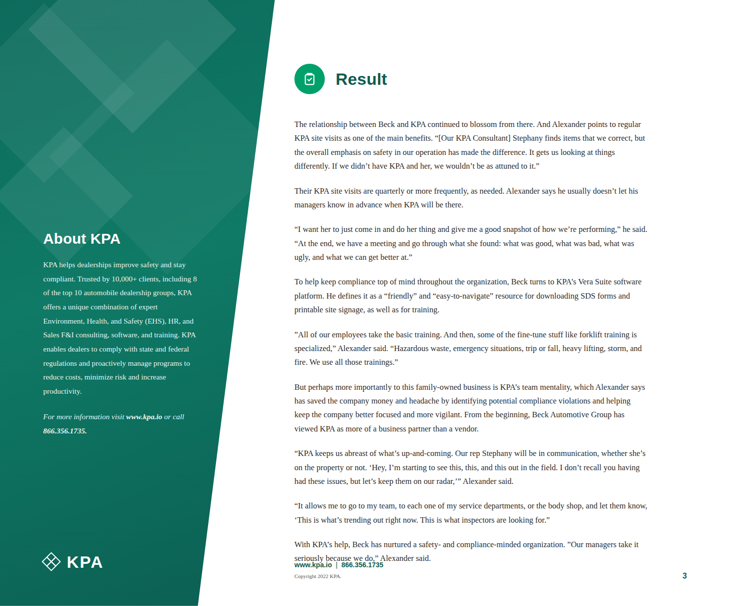About KPA
KPA helps dealerships improve safety and stay compliant. Trusted by 10,000+ clients, including 8 of the top 10 automobile dealership groups, KPA offers a unique combination of expert Environment, Health, and Safety (EHS), HR, and Sales F&I consulting, software, and training. KPA enables dealers to comply with state and federal regulations and proactively manage programs to reduce costs, minimize risk and increase productivity.
For more information visit www.kpa.io or call 866.356.1735.
KPA
Result
The relationship between Beck and KPA continued to blossom from there. And Alexander points to regular KPA site visits as one of the main benefits. “[Our KPA Consultant] Stephany finds items that we correct, but the overall emphasis on safety in our operation has made the difference. It gets us looking at things differently. If we didn’t have KPA and her, we wouldn’t be as attuned to it.”
Their KPA site visits are quarterly or more frequently, as needed. Alexander says he usually doesn’t let his managers know in advance when KPA will be there.
“I want her to just come in and do her thing and give me a good snapshot of how we’re performing,” he said. “At the end, we have a meeting and go through what she found: what was good, what was bad, what was ugly, and what we can get better at.”
To help keep compliance top of mind throughout the organization, Beck turns to KPA’s Vera Suite software platform. He defines it as a “friendly” and “easy-to-navigate” resource for downloading SDS forms and printable site signage, as well as for training.
”All of our employees take the basic training. And then, some of the fine-tune stuff like forklift training is specialized,” Alexander said. “Hazardous waste, emergency situations, trip or fall, heavy lifting, storm, and fire. We use all those trainings.”
But perhaps more importantly to this family-owned business is KPA’s team mentality, which Alexander says has saved the company money and headache by identifying potential compliance violations and helping keep the company better focused and more vigilant. From the beginning, Beck Automotive Group has viewed KPA as more of a business partner than a vendor.
“KPA keeps us abreast of what’s up-and-coming. Our rep Stephany will be in communication, whether she’s on the property or not. ‘Hey, I’m starting to see this, this, and this out in the field. I don’t recall you having had these issues, but let’s keep them on our radar,’” Alexander said.
“It allows me to go to my team, to each one of my service departments, or the body shop, and let them know, ‘This is what’s trending out right now. This is what inspectors are looking for.”
With KPA’s help, Beck has nurtured a safety- and compliance-minded organization. ”Our managers take it seriously because we do,” Alexander said.
www.kpa.io | 866.356.1735
Copyright 2022 KPA.
3